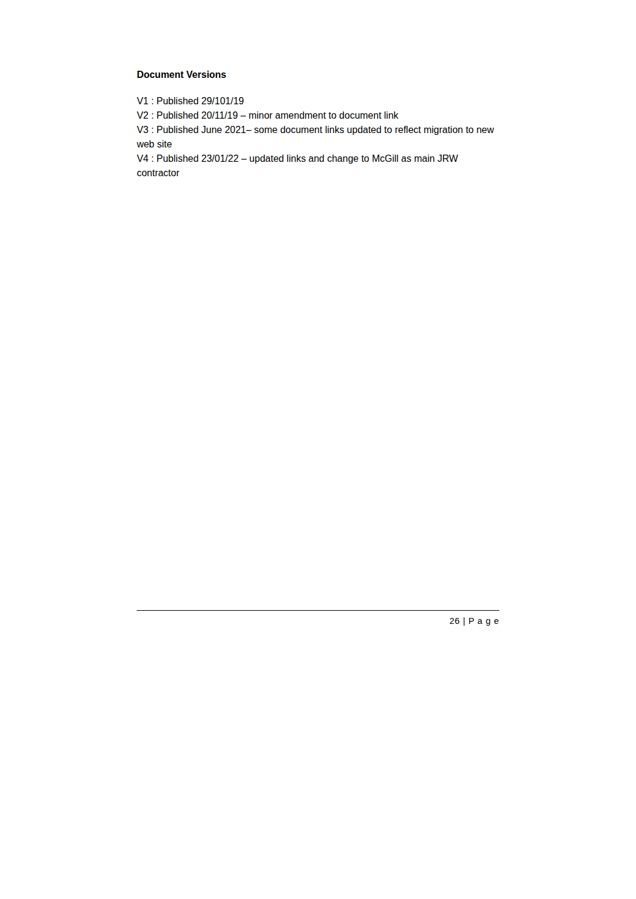Document Versions
V1 : Published 29/101/19
V2 : Published 20/11/19 – minor amendment to document link
V3 : Published June 2021– some document links updated to reflect migration to new web site
V4 : Published 23/01/22 – updated links and change to McGill as main JRW contractor
26 | P a g e